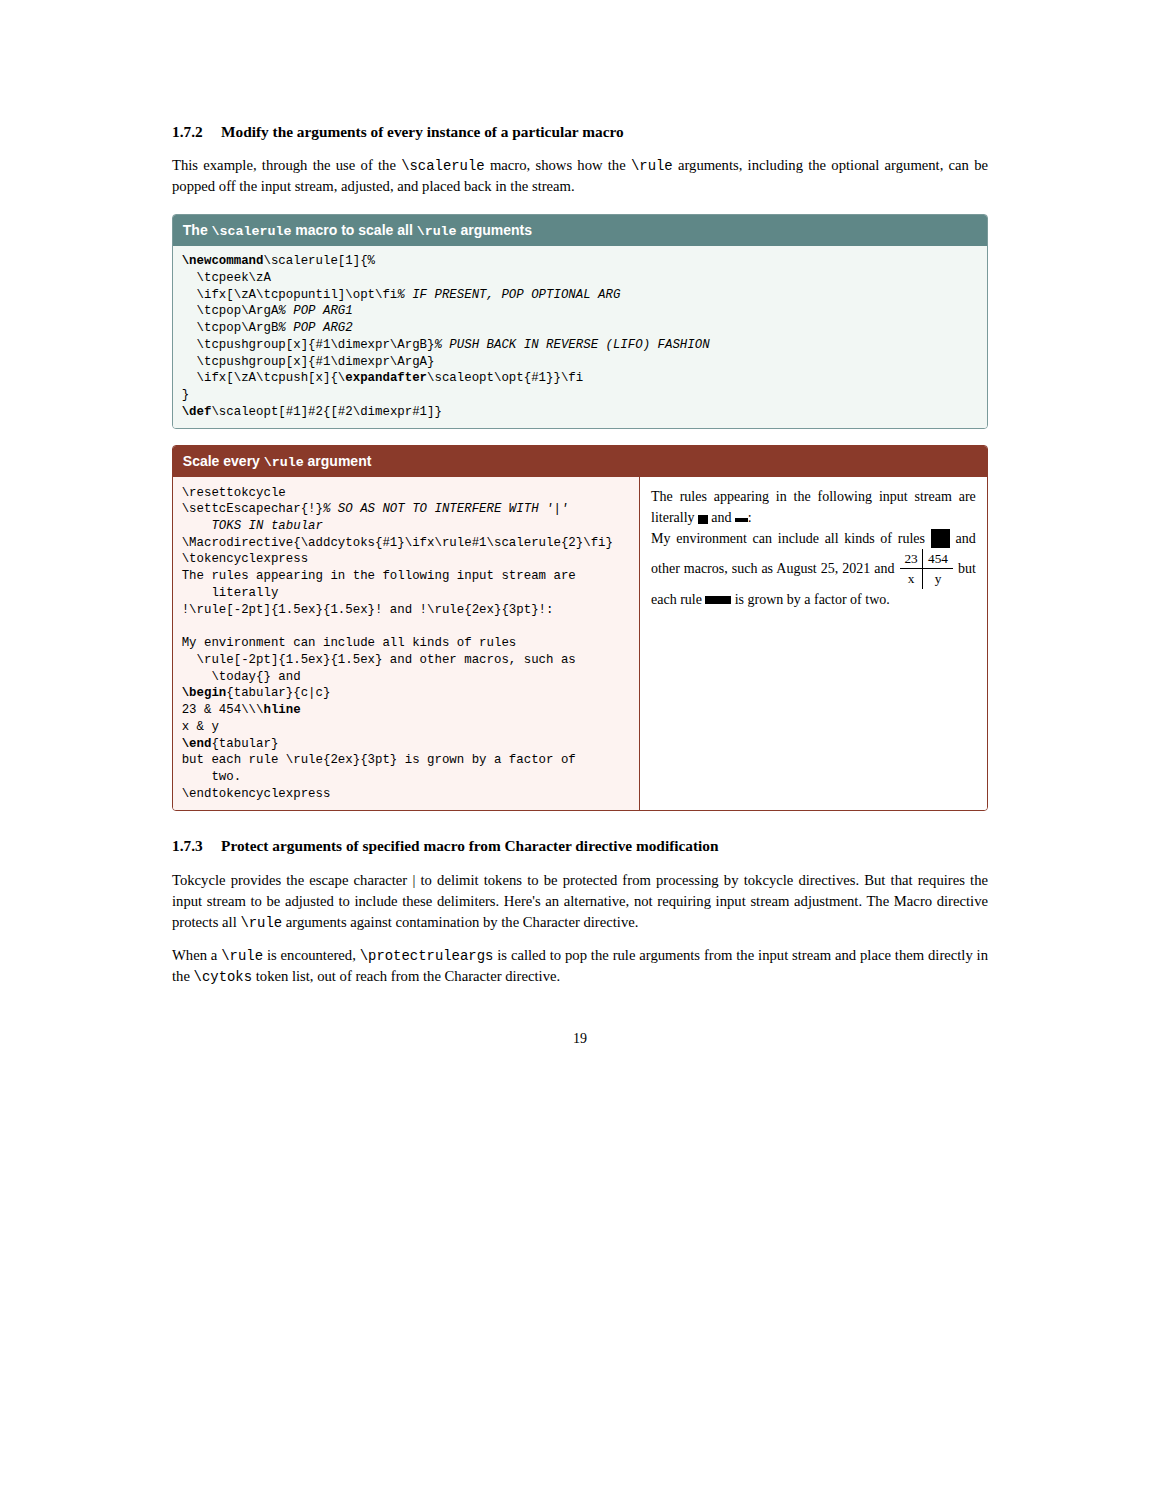1.7.2 Modify the arguments of every instance of a particular macro
This example, through the use of the \scalerule macro, shows how the \rule arguments, including the optional argument, can be popped off the input stream, adjusted, and placed back in the stream.
The \scalerule macro to scale all \rule arguments
\newcommand\scalerule[1]{% \tcpeek\zA \ifx[\zA\tcpopuntil]\opt\fi% IF PRESENT, POP OPTIONAL ARG \tcpop\ArgA% POP ARG1 \tcpop\ArgB% POP ARG2 \tcpushgroup[x]{#1\dimexpr\ArgB}% PUSH BACK IN REVERSE (LIFO) FASHION \tcpushgroup[x]{#1\dimexpr\ArgA} \ifx[\zA\tcpush[x]{\expandafter\scaleopt\opt{#1}}\fi } \def\scaleopt[#1]#2{[#2\dimexpr#1]}
Scale every \rule argument
\resettokcycle \settcEscapechar{!}% SO AS NOT TO INTERFERE WITH '|' TOKS IN tabular \Macrodirective{\addcytoks{#1}\ifx\rule#1\scalerule{2}\fi} \tokencyclexpress The rules appearing in the following input stream are literally !\rule[-2pt]{1.5ex}{1.5ex}! and !\rule{2ex}{3pt}!: My environment can include all kinds of rules \rule[-2pt]{1.5ex}{1.5ex} and other macros, such as \today{} and \begin{tabular}{c|c} 23 & 454\\\hline x & y \end{tabular} but each rule \rule{2ex}{3pt} is grown by a factor of two. \endtokencyclexpress
The rules appearing in the following input stream are literally and :
My environment can include all kinds of rules and other macros, such as August 25, 2021 and
| 23 | 454 |
| x | y |
but each rule is grown by a factor of two.
1.7.3 Protect arguments of specified macro from Character directive modification
Tokcycle provides the escape character | to delimit tokens to be protected from processing by tokcycle directives. But that requires the input stream to be adjusted to include these delimiters. Here's an alternative, not requiring input stream adjustment. The Macro directive protects all \rule arguments against contamination by the Character directive.
When a \rule is encountered, \protectruleargs is called to pop the rule arguments from the input stream and place them directly in the \cytoks token list, out of reach from the Character directive.
19